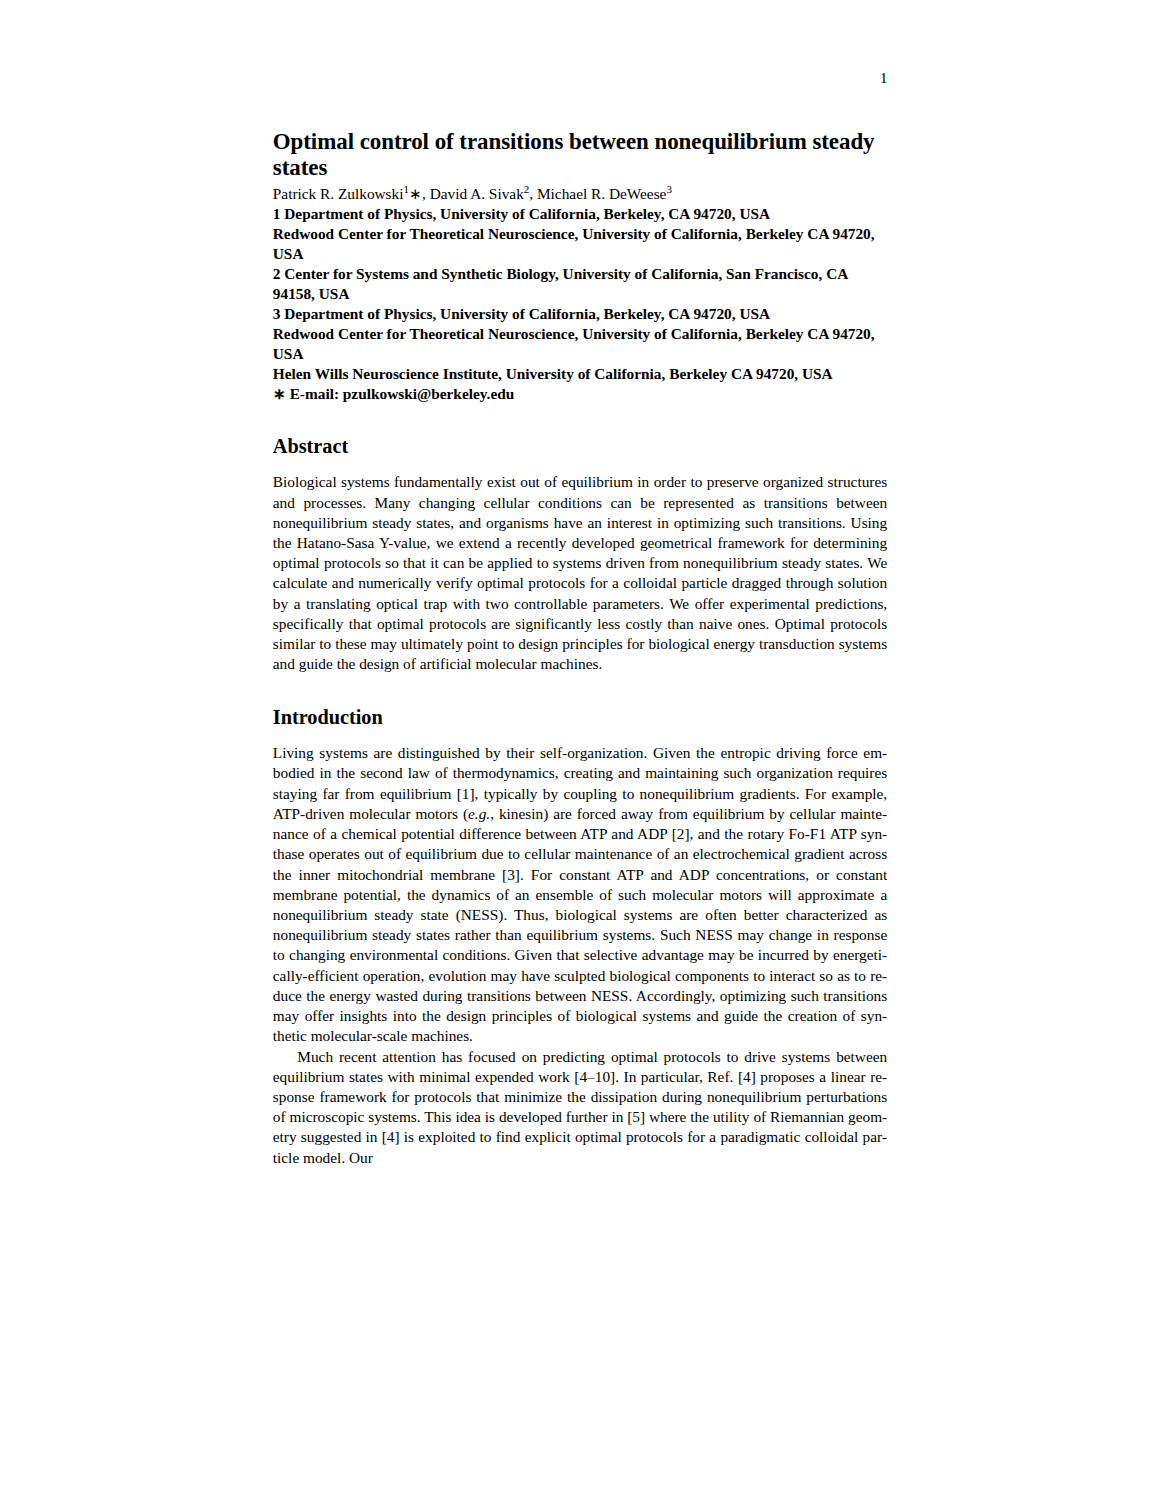1
Optimal control of transitions between nonequilibrium steady states
Patrick R. Zulkowski1∗, David A. Sivak2, Michael R. DeWeese3
1 Department of Physics, University of California, Berkeley, CA 94720, USA
Redwood Center for Theoretical Neuroscience, University of California, Berkeley CA 94720, USA
2 Center for Systems and Synthetic Biology, University of California, San Francisco, CA 94158, USA
3 Department of Physics, University of California, Berkeley, CA 94720, USA
Redwood Center for Theoretical Neuroscience, University of California, Berkeley CA 94720, USA
Helen Wills Neuroscience Institute, University of California, Berkeley CA 94720, USA
∗ E-mail: pzulkowski@berkeley.edu
Abstract
Biological systems fundamentally exist out of equilibrium in order to preserve organized structures and processes. Many changing cellular conditions can be represented as transitions between nonequilibrium steady states, and organisms have an interest in optimizing such transitions. Using the Hatano-Sasa Y-value, we extend a recently developed geometrical framework for determining optimal protocols so that it can be applied to systems driven from nonequilibrium steady states. We calculate and numerically verify optimal protocols for a colloidal particle dragged through solution by a translating optical trap with two controllable parameters. We offer experimental predictions, specifically that optimal protocols are significantly less costly than naive ones. Optimal protocols similar to these may ultimately point to design principles for biological energy transduction systems and guide the design of artificial molecular machines.
Introduction
Living systems are distinguished by their self-organization. Given the entropic driving force embodied in the second law of thermodynamics, creating and maintaining such organization requires staying far from equilibrium [1], typically by coupling to nonequilibrium gradients. For example, ATP-driven molecular motors (e.g., kinesin) are forced away from equilibrium by cellular maintenance of a chemical potential difference between ATP and ADP [2], and the rotary Fo-F1 ATP synthase operates out of equilibrium due to cellular maintenance of an electrochemical gradient across the inner mitochondrial membrane [3]. For constant ATP and ADP concentrations, or constant membrane potential, the dynamics of an ensemble of such molecular motors will approximate a nonequilibrium steady state (NESS). Thus, biological systems are often better characterized as nonequilibrium steady states rather than equilibrium systems. Such NESS may change in response to changing environmental conditions. Given that selective advantage may be incurred by energetically-efficient operation, evolution may have sculpted biological components to interact so as to reduce the energy wasted during transitions between NESS. Accordingly, optimizing such transitions may offer insights into the design principles of biological systems and guide the creation of synthetic molecular-scale machines.
Much recent attention has focused on predicting optimal protocols to drive systems between equilibrium states with minimal expended work [4–10]. In particular, Ref. [4] proposes a linear response framework for protocols that minimize the dissipation during nonequilibrium perturbations of microscopic systems. This idea is developed further in [5] where the utility of Riemannian geometry suggested in [4] is exploited to find explicit optimal protocols for a paradigmatic colloidal particle model. Our